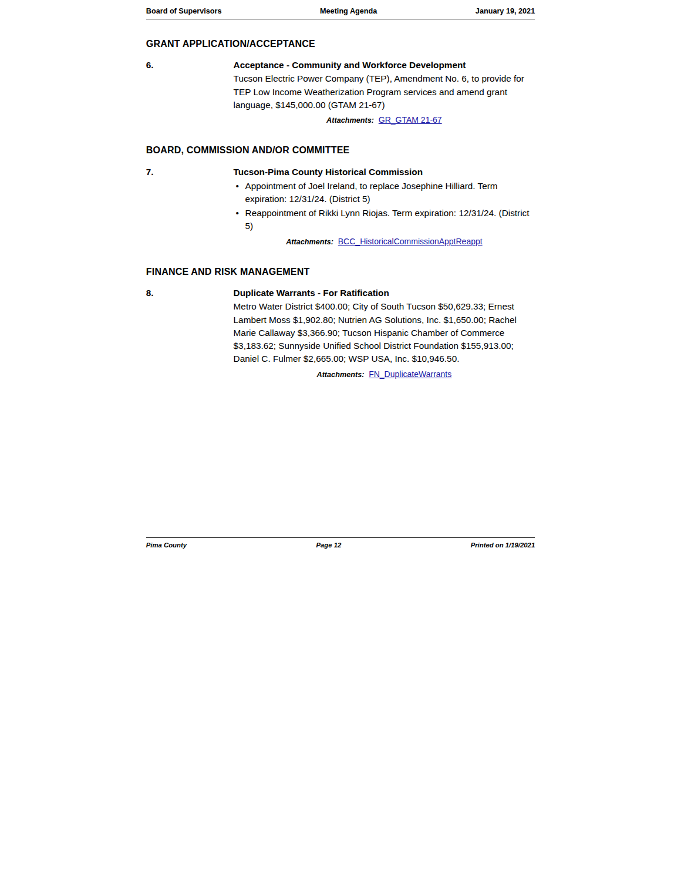Board of Supervisors
Meeting Agenda
January 19, 2021
GRANT APPLICATION/ACCEPTANCE
6.
Acceptance - Community and Workforce Development
Tucson Electric Power Company (TEP), Amendment No. 6, to provide for TEP Low Income Weatherization Program services and amend grant language, $145,000.00 (GTAM 21-67)
Attachments: GR_GTAM 21-67
BOARD, COMMISSION AND/OR COMMITTEE
7.
Tucson-Pima County Historical Commission
Appointment of Joel Ireland, to replace Josephine Hilliard. Term expiration: 12/31/24. (District 5)
Reappointment of Rikki Lynn Riojas. Term expiration: 12/31/24. (District 5)
Attachments: BCC_HistoricalCommissionApptReappt
FINANCE AND RISK MANAGEMENT
8.
Duplicate Warrants - For Ratification
Metro Water District $400.00; City of South Tucson $50,629.33; Ernest Lambert Moss $1,902.80; Nutrien AG Solutions, Inc. $1,650.00; Rachel Marie Callaway $3,366.90; Tucson Hispanic Chamber of Commerce $3,183.62; Sunnyside Unified School District Foundation $155,913.00; Daniel C. Fulmer $2,665.00; WSP USA, Inc. $10,946.50.
Attachments: FN_DuplicateWarrants
Pima County
Page 12
Printed on 1/19/2021